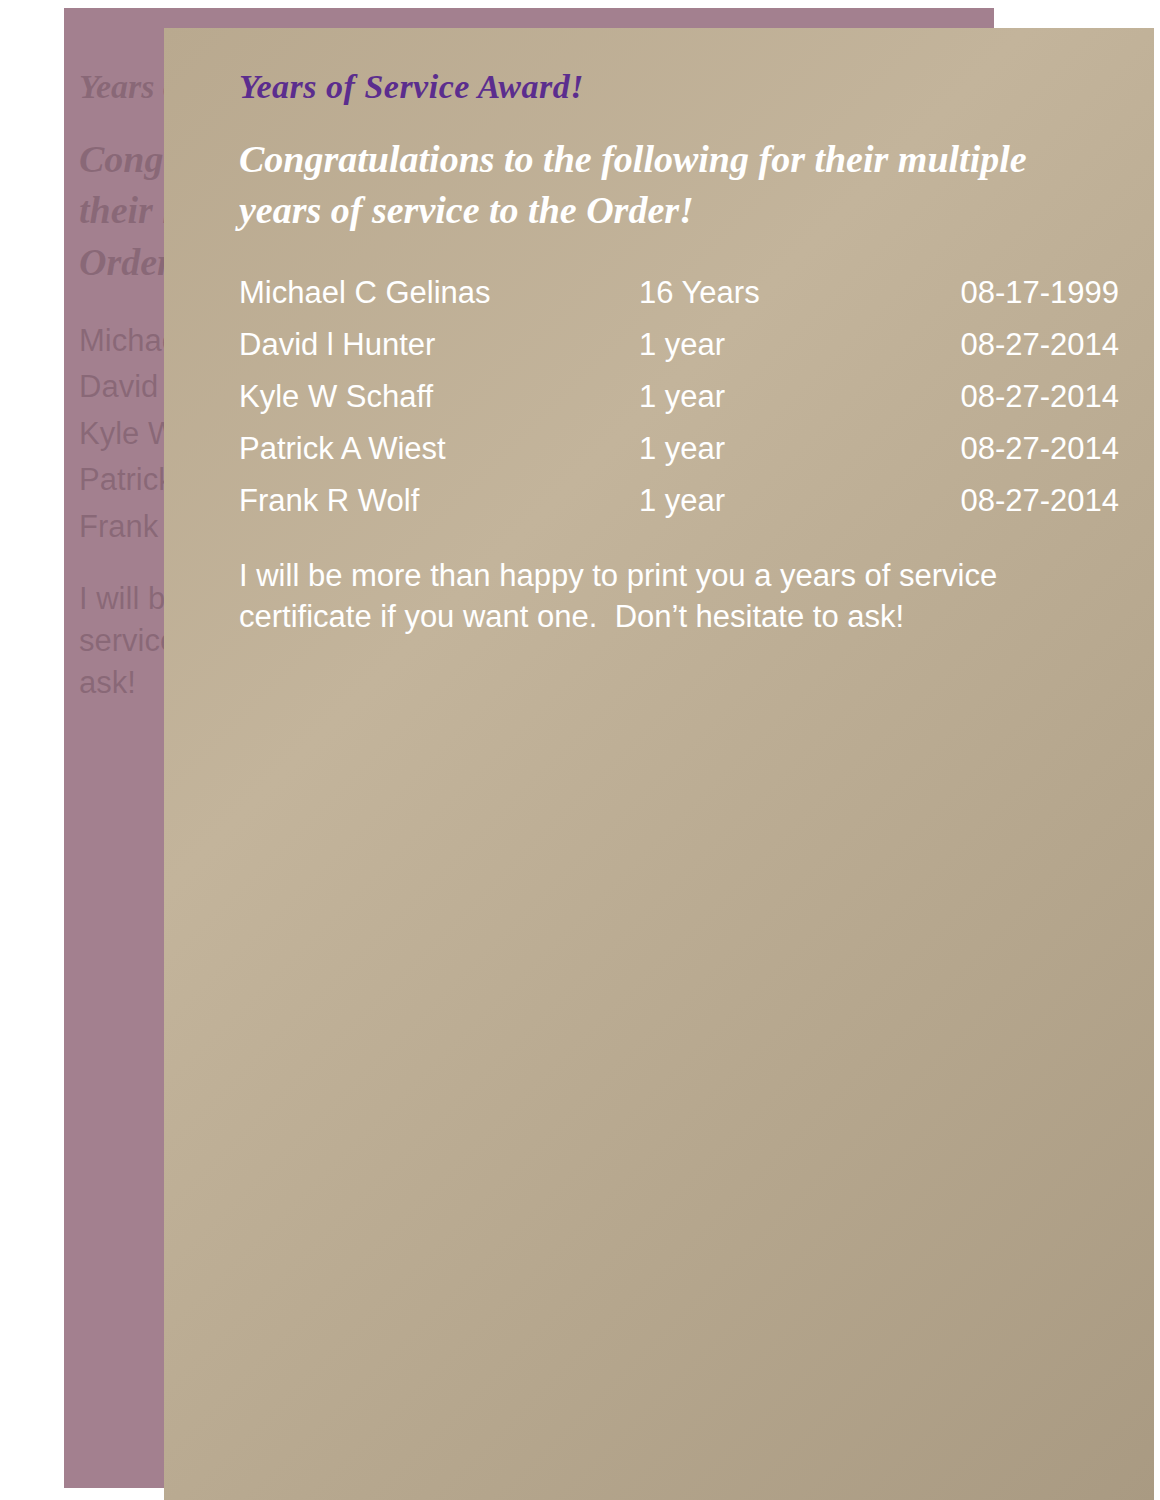Years of Service Award!
Congratulations to the following for
their multiple years of service to the
Order!
Michael C Gelinas
David l Hunter
Kyle W Schaff
Patrick A Wiest
Frank R Wolf
I will be more than happy to print you a years of
service certificate if you want one. Don’t hesitate to
ask!
Years of Service Award!
Congratulations to the following for their multiple years of service to the Order!
| Michael C Gelinas | 16 Years | 08-17-1999 |
| David l Hunter | 1 year | 08-27-2014 |
| Kyle W Schaff | 1 year | 08-27-2014 |
| Patrick A Wiest | 1 year | 08-27-2014 |
| Frank R Wolf | 1 year | 08-27-2014 |
I will be more than happy to print you a years of service certificate if you want one. Don’t hesitate to ask!